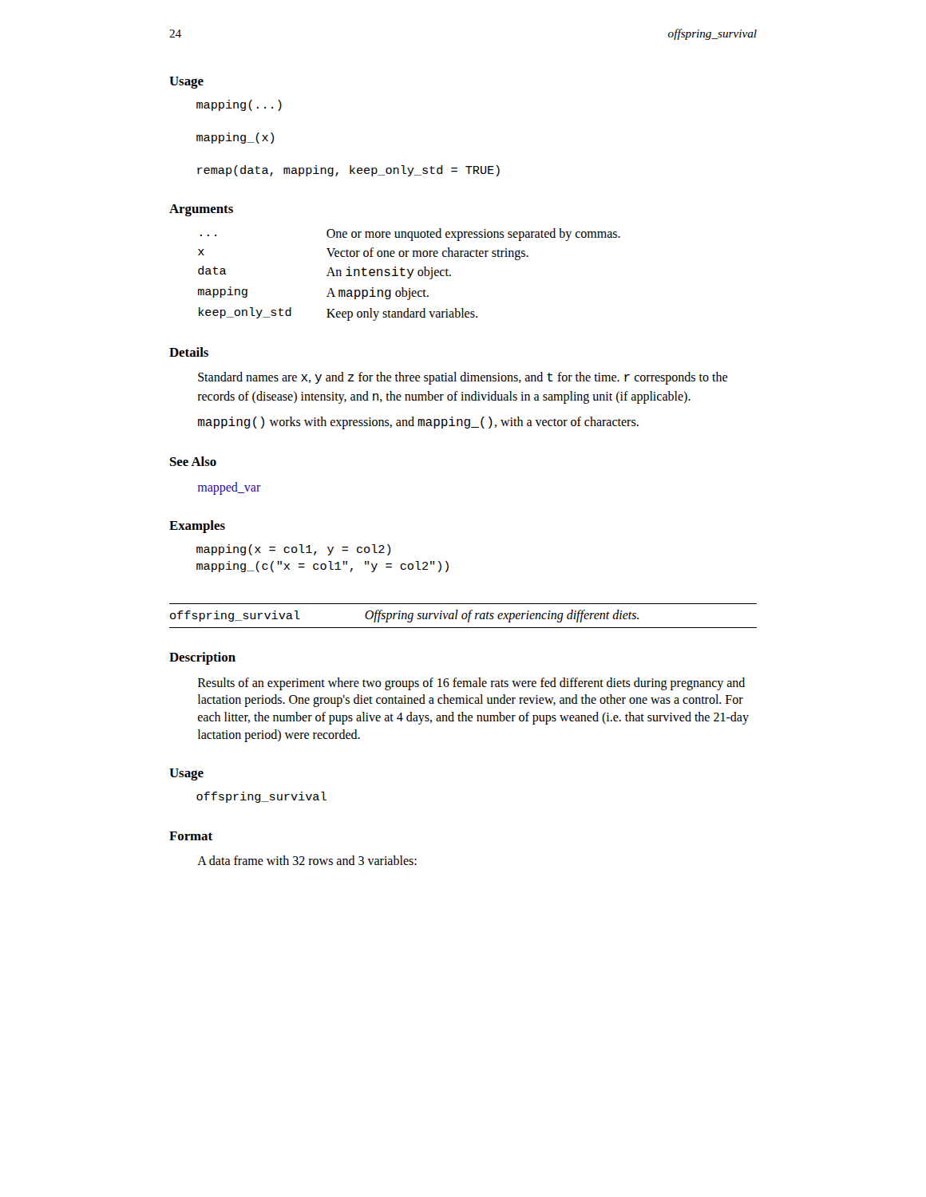24 offspring_survival
Usage
mapping(...)

mapping_(x)

remap(data, mapping, keep_only_std = TRUE)
Arguments
...
One or more unquoted expressions separated by commas.
x
Vector of one or more character strings.
data
An intensity object.
mapping
A mapping object.
keep_only_std
Keep only standard variables.
Details
Standard names are x, y and z for the three spatial dimensions, and t for the time. r corresponds to the records of (disease) intensity, and n, the number of individuals in a sampling unit (if applicable).
mapping() works with expressions, and mapping_(), with a vector of characters.
See Also
mapped_var
Examples
mapping(x = col1, y = col2)
mapping_(c("x = col1", "y = col2"))
offspring_survival Offspring survival of rats experiencing different diets.
Description
Results of an experiment where two groups of 16 female rats were fed different diets during pregnancy and lactation periods. One group's diet contained a chemical under review, and the other one was a control. For each litter, the number of pups alive at 4 days, and the number of pups weaned (i.e. that survived the 21-day lactation period) were recorded.
Usage
offspring_survival
Format
A data frame with 32 rows and 3 variables: